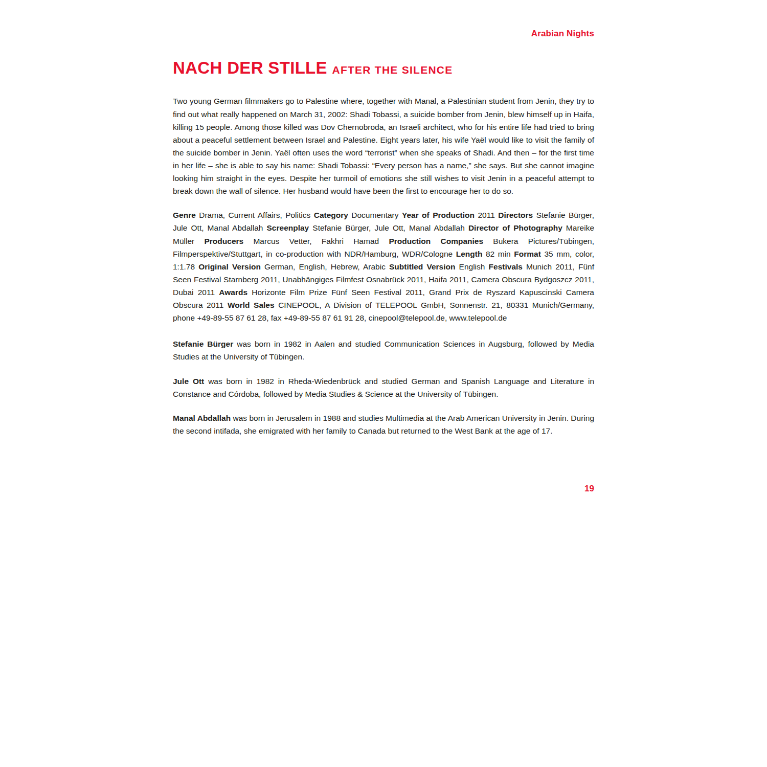Arabian Nights
NACH DER STILLE AFTER THE SILENCE
Two young German filmmakers go to Palestine where, together with Manal, a Palestinian student from Jenin, they try to find out what really happened on March 31, 2002: Shadi Tobassi, a suicide bomber from Jenin, blew himself up in Haifa, killing 15 people. Among those killed was Dov Chernobroda, an Israeli architect, who for his entire life had tried to bring about a peaceful settlement between Israel and Palestine. Eight years later, his wife Yaël would like to visit the family of the suicide bomber in Jenin. Yaël often uses the word “terrorist” when she speaks of Shadi. And then – for the first time in her life – she is able to say his name: Shadi Tobassi: “Every person has a name,” she says. But she cannot imagine looking him straight in the eyes. Despite her turmoil of emotions she still wishes to visit Jenin in a peaceful attempt to break down the wall of silence. Her husband would have been the first to encourage her to do so.
Genre Drama, Current Affairs, Politics Category Documentary Year of Production 2011 Directors Stefanie Bürger, Jule Ott, Manal Abdallah Screenplay Stefanie Bürger, Jule Ott, Manal Abdallah Director of Photography Mareike Müller Producers Marcus Vetter, Fakhri Hamad Production Companies Bukera Pictures/Tübingen, Filmperspektive/Stuttgart, in co-production with NDR/Hamburg, WDR/Cologne Length 82 min Format 35 mm, color, 1:1.78 Original Version German, English, Hebrew, Arabic Subtitled Version English Festivals Munich 2011, Fünf Seen Festival Starnberg 2011, Unabhängiges Filmfest Osnabrück 2011, Haifa 2011, Camera Obscura Bydgoszcz 2011, Dubai 2011 Awards Horizonte Film Prize Fünf Seen Festival 2011, Grand Prix de Ryszard Kapuscinski Camera Obscura 2011 World Sales CINEPOOL, A Division of TELEPOOL GmbH, Sonnenstr. 21, 80331 Munich/Germany, phone +49-89-55 87 61 28, fax +49-89-55 87 61 91 28, cinepool@telepool.de, www.telepool.de
Stefanie Bürger was born in 1982 in Aalen and studied Communication Sciences in Augsburg, followed by Media Studies at the University of Tübingen.
Jule Ott was born in 1982 in Rheda-Wiedenbrück and studied German and Spanish Language and Literature in Constance and Córdoba, followed by Media Studies & Science at the University of Tübingen.
Manal Abdallah was born in Jerusalem in 1988 and studies Multimedia at the Arab American University in Jenin. During the second intifada, she emigrated with her family to Canada but returned to the West Bank at the age of 17.
19